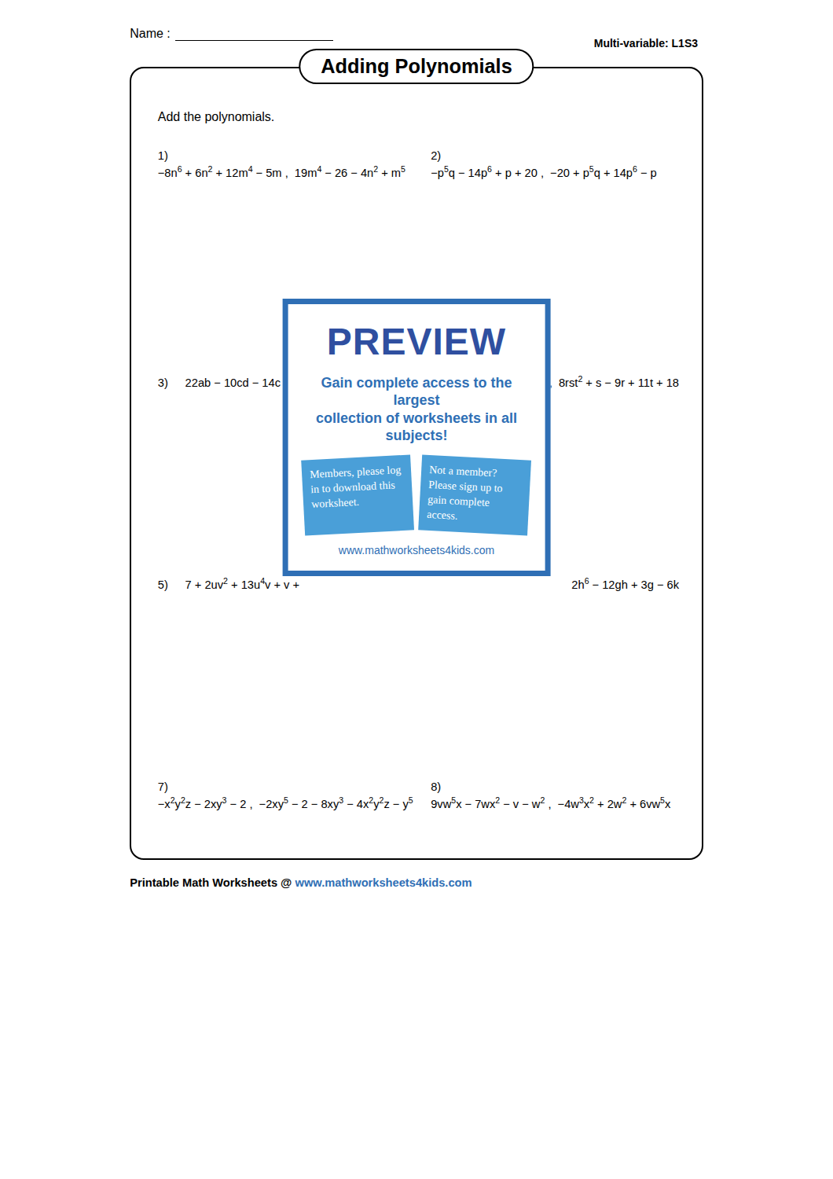Name :
Multi-variable: L1S3
Adding Polynomials
Add the polynomials.
1) −8n6 + 6n2 + 12m4 − 5m , 19m4 − 26 − 4n2 + m5
2) −p5q − 14p6 + p + 20 , −20 + p5q + 14p6 − p
3) 22ab − 10cd − 14c ,
r , 8rst2 + s − 9r + 11t + 18
5) 7 + 2uv2 + 13u4v + v +
2h6 − 12gh + 3g − 6k
7) −x2y2z − 2xy3 − 2 , −2xy5 − 2 − 8xy3 − 4x2y2z − y5
8) 9vw5x − 7wx2 − v − w2 , −4w3x2 + 2w2 + 6vw5x
PREVIEW
Gain complete access to the largest
collection of worksheets in all subjects!
Members, please log in to download this worksheet.
Not a member? Please sign up to gain complete access.
www.mathworksheets4kids.com
Printable Math Worksheets @ www.mathworksheets4kids.com